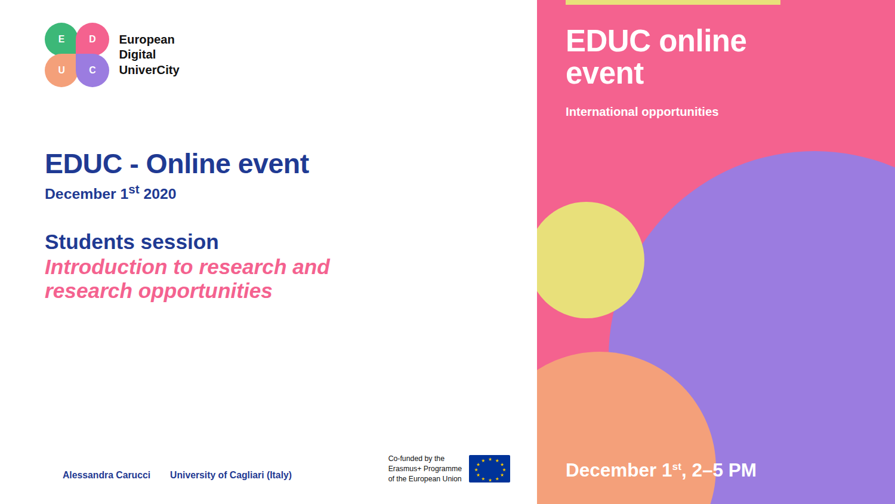E D U C
European
Digital
UniverCity
EDUC - Online event
December 1st 2020
Students session
Introduction to research and
research opportunities
Alessandra Carucci University of Cagliari (Italy)
Co-funded by the
Erasmus+ Programme
of the European Union
EDUC online
event
International opportunities
December 1st, 2–5 PM